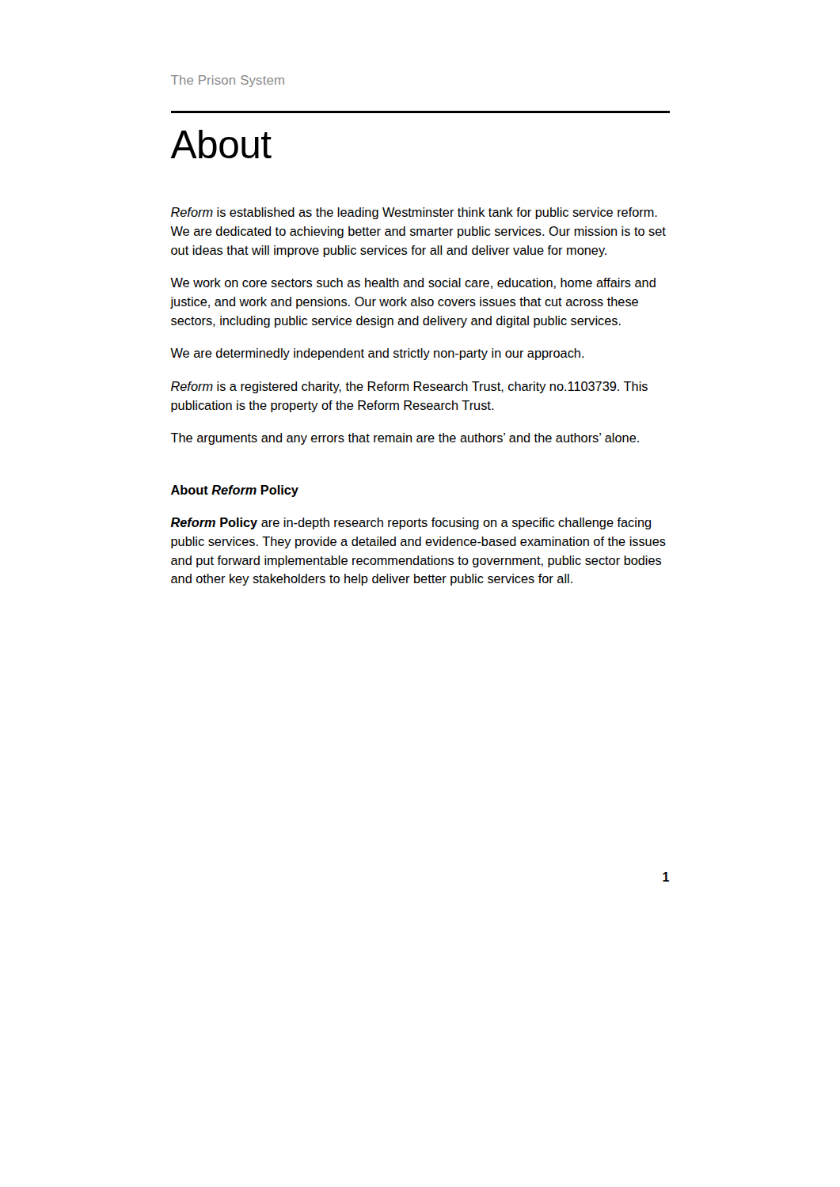The Prison System
About
Reform is established as the leading Westminster think tank for public service reform. We are dedicated to achieving better and smarter public services. Our mission is to set out ideas that will improve public services for all and deliver value for money.
We work on core sectors such as health and social care, education, home affairs and justice, and work and pensions. Our work also covers issues that cut across these sectors, including public service design and delivery and digital public services.
We are determinedly independent and strictly non-party in our approach.
Reform is a registered charity, the Reform Research Trust, charity no.1103739. This publication is the property of the Reform Research Trust.
The arguments and any errors that remain are the authors’ and the authors’ alone.
About Reform Policy
Reform Policy are in-depth research reports focusing on a specific challenge facing public services. They provide a detailed and evidence-based examination of the issues and put forward implementable recommendations to government, public sector bodies and other key stakeholders to help deliver better public services for all.
1